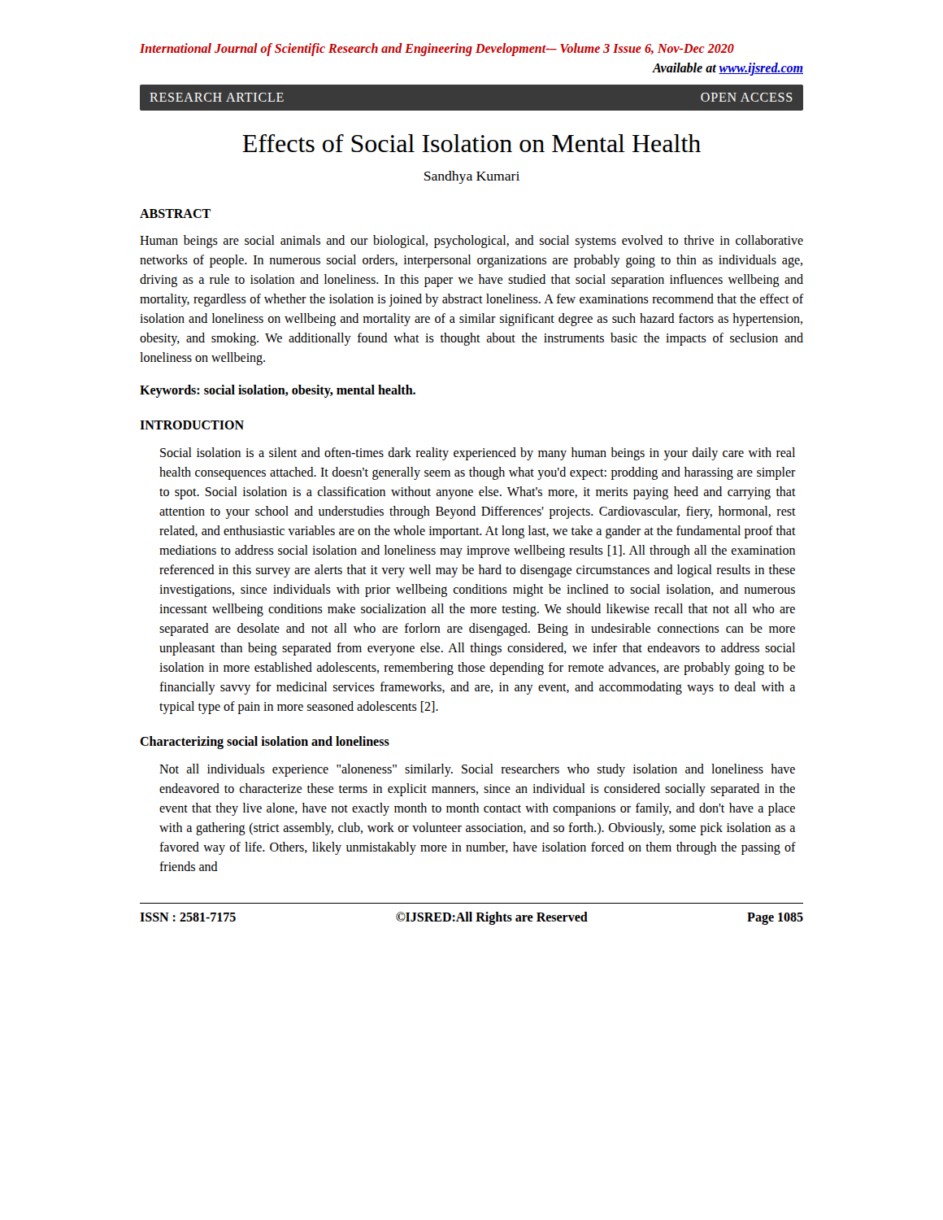International Journal of Scientific Research and Engineering Development-– Volume 3 Issue 6, Nov-Dec 2020 Available at www.ijsred.com
RESEARCH ARTICLE OPEN ACCESS
Effects of Social Isolation on Mental Health
Sandhya Kumari
ABSTRACT
Human beings are social animals and our biological, psychological, and social systems evolved to thrive in collaborative networks of people. In numerous social orders, interpersonal organizations are probably going to thin as individuals age, driving as a rule to isolation and loneliness. In this paper we have studied that social separation influences wellbeing and mortality, regardless of whether the isolation is joined by abstract loneliness. A few examinations recommend that the effect of isolation and loneliness on wellbeing and mortality are of a similar significant degree as such hazard factors as hypertension, obesity, and smoking. We additionally found what is thought about the instruments basic the impacts of seclusion and loneliness on wellbeing.
Keywords: social isolation, obesity, mental health.
INTRODUCTION
Social isolation is a silent and often-times dark reality experienced by many human beings in your daily care with real health consequences attached. It doesn't generally seem as though what you'd expect: prodding and harassing are simpler to spot. Social isolation is a classification without anyone else. What's more, it merits paying heed and carrying that attention to your school and understudies through Beyond Differences' projects. Cardiovascular, fiery, hormonal, rest related, and enthusiastic variables are on the whole important. At long last, we take a gander at the fundamental proof that mediations to address social isolation and loneliness may improve wellbeing results [1]. All through all the examination referenced in this survey are alerts that it very well may be hard to disengage circumstances and logical results in these investigations, since individuals with prior wellbeing conditions might be inclined to social isolation, and numerous incessant wellbeing conditions make socialization all the more testing. We should likewise recall that not all who are separated are desolate and not all who are forlorn are disengaged. Being in undesirable connections can be more unpleasant than being separated from everyone else. All things considered, we infer that endeavors to address social isolation in more established adolescents, remembering those depending for remote advances, are probably going to be financially savvy for medicinal services frameworks, and are, in any event, and accommodating ways to deal with a typical type of pain in more seasoned adolescents [2].
Characterizing social isolation and loneliness
Not all individuals experience "aloneness" similarly. Social researchers who study isolation and loneliness have endeavored to characterize these terms in explicit manners, since an individual is considered socially separated in the event that they live alone, have not exactly month to month contact with companions or family, and don't have a place with a gathering (strict assembly, club, work or volunteer association, and so forth.). Obviously, some pick isolation as a favored way of life. Others, likely unmistakably more in number, have isolation forced on them through the passing of friends and
ISSN : 2581-7175 ©IJSRED:All Rights are Reserved Page 1085